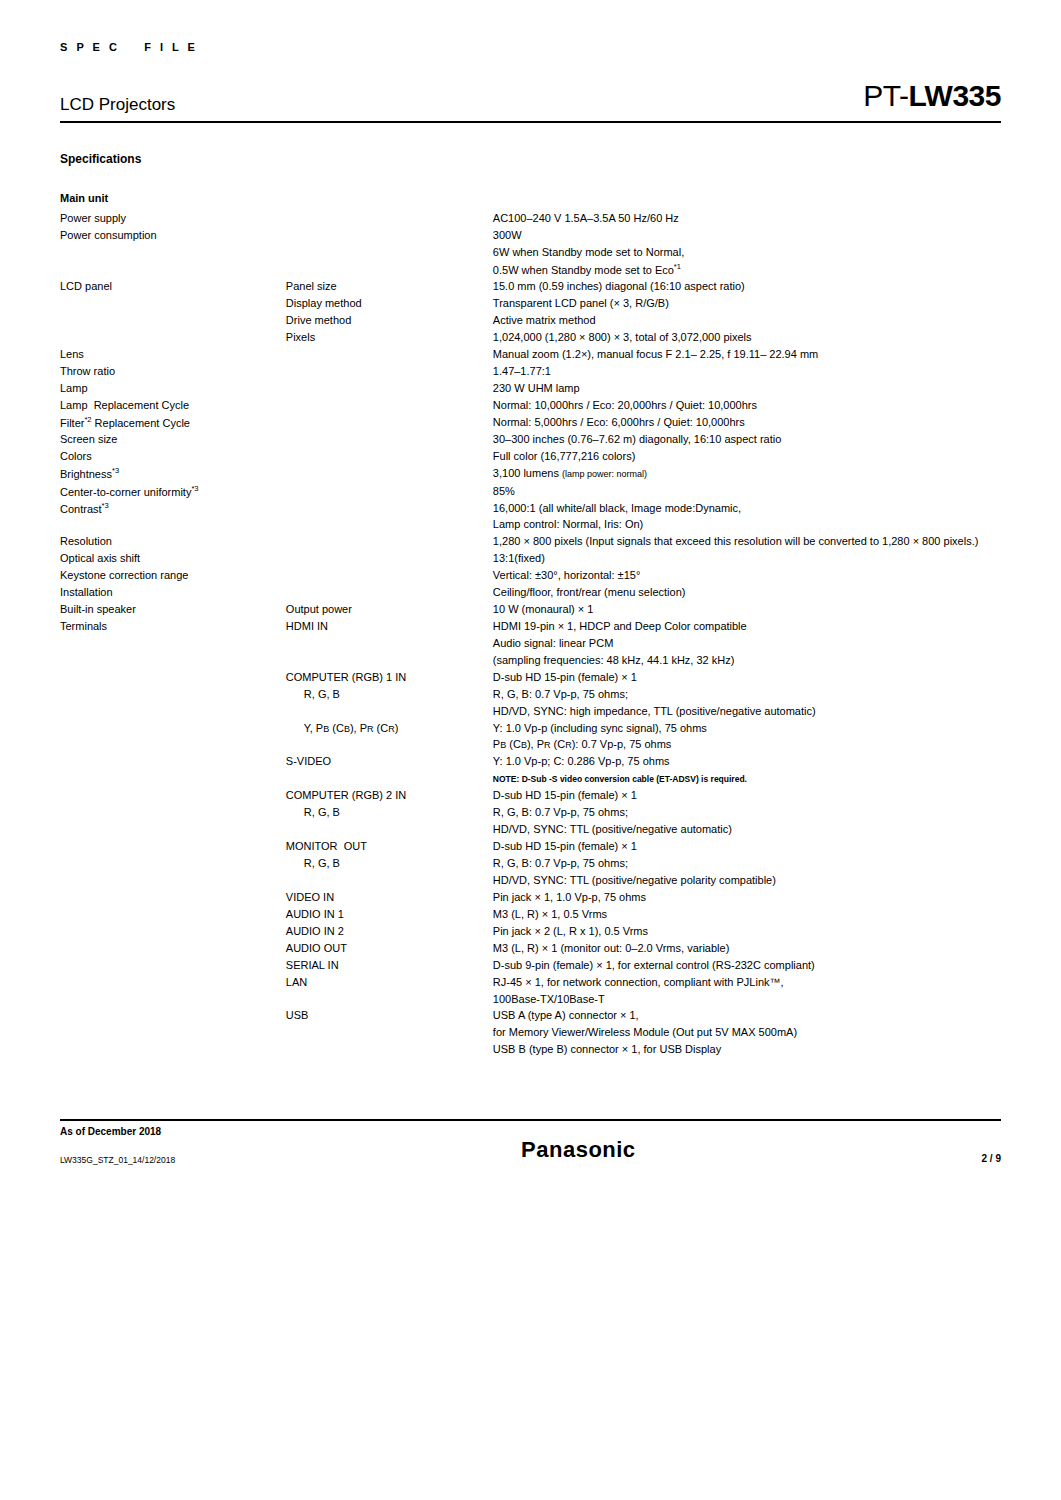S P E C F I L E
LCD Projectors
PT-LW335
Specifications
Main unit
| Power supply | | AC100–240 V 1.5A–3.5A 50 Hz/60 Hz |
| Power consumption | | 300W |
| | | 6W when Standby mode set to Normal, |
| | | 0.5W when Standby mode set to Eco *1 |
| LCD panel | Panel size | 15.0 mm (0.59 inches) diagonal (16:10 aspect ratio) |
| | Display method | Transparent LCD panel (× 3, R/G/B) |
| | Drive method | Active matrix method |
| | Pixels | 1,024,000 (1,280 × 800) × 3, total of 3,072,000 pixels |
| Lens | | Manual zoom (1.2×), manual focus F 2.1– 2.25, f 19.11– 22.94 mm |
| Throw ratio | | 1.47–1.77:1 |
| Lamp | | 230 W UHM lamp |
| Lamp Replacement Cycle | | Normal: 10,000hrs / Eco: 20,000hrs / Quiet: 10,000hrs |
| Filter *2 Replacement Cycle | | Normal: 5,000hrs / Eco: 6,000hrs / Quiet: 10,000hrs |
| Screen size | | 30–300 inches (0.76–7.62 m) diagonally, 16:10 aspect ratio |
| Colors | | Full color (16,777,216 colors) |
| Brightness *3 | | 3,100 lumens (lamp power: normal) |
| Center-to-corner uniformity *3 | | 85% |
| Contrast *3 | | 16,000:1 (all white/all black, Image mode:Dynamic, Lamp control: Normal, Iris: On) |
| Resolution | | 1,280 × 800 pixels (Input signals that exceed this resolution will be converted to 1,280 × 800 pixels.) |
| Optical axis shift | | 13:1(fixed) |
| Keystone correction range | | Vertical: ±30°, horizontal: ±15° |
| Installation | | Ceiling/floor, front/rear (menu selection) |
| Built-in speaker | Output power | 10 W (monaural) × 1 |
| Terminals | HDMI IN | HDMI 19-pin × 1, HDCP and Deep Color compatible |
| | | Audio signal: linear PCM |
| | | (sampling frequencies: 48 kHz, 44.1 kHz, 32 kHz) |
| | COMPUTER (RGB) 1 IN | D-sub HD 15-pin (female) × 1 |
| | R, G, B | R, G, B: 0.7 Vp-p, 75 ohms; |
| | | HD/VD, SYNC: high impedance, TTL (positive/negative automatic) |
| | Y, P B (C B ), P R (C R ) | Y: 1.0 Vp-p (including sync signal), 75 ohms |
| | | P B (C B ), P R (C R ): 0.7 Vp-p, 75 ohms |
| | S-VIDEO | Y: 1.0 Vp-p; C: 0.286 Vp-p, 75 ohms |
| | | NOTE: D-Sub -S video conversion cable (ET-ADSV) is required. |
| | COMPUTER (RGB) 2 IN | D-sub HD 15-pin (female) × 1 |
| | R, G, B | R, G, B: 0.7 Vp-p, 75 ohms; |
| | | HD/VD, SYNC: TTL (positive/negative automatic) |
| | MONITOR OUT | D-sub HD 15-pin (female) × 1 |
| | R, G, B | R, G, B: 0.7 Vp-p, 75 ohms; |
| | | HD/VD, SYNC: TTL (positive/negative polarity compatible) |
| | VIDEO IN | Pin jack × 1, 1.0 Vp-p, 75 ohms |
| | AUDIO IN 1 | M3 (L, R) × 1, 0.5 Vrms |
| | AUDIO IN 2 | Pin jack × 2 (L, R x 1), 0.5 Vrms |
| | AUDIO OUT | M3 (L, R) × 1 (monitor out: 0–2.0 Vrms, variable) |
| | SERIAL IN | D-sub 9-pin (female) × 1, for external control (RS-232C compliant) |
| | LAN | RJ-45 × 1, for network connection, compliant with PJLink™, |
| | | 100Base-TX/10Base-T |
| | USB | USB A (type A) connector × 1, |
| | | for Memory Viewer/Wireless Module (Out put 5V MAX 500mA) |
| | | USB B (type B) connector × 1, for USB Display |
As of December 2018
LW335G_STZ_01_14/12/2018
Panasonic
2 / 9